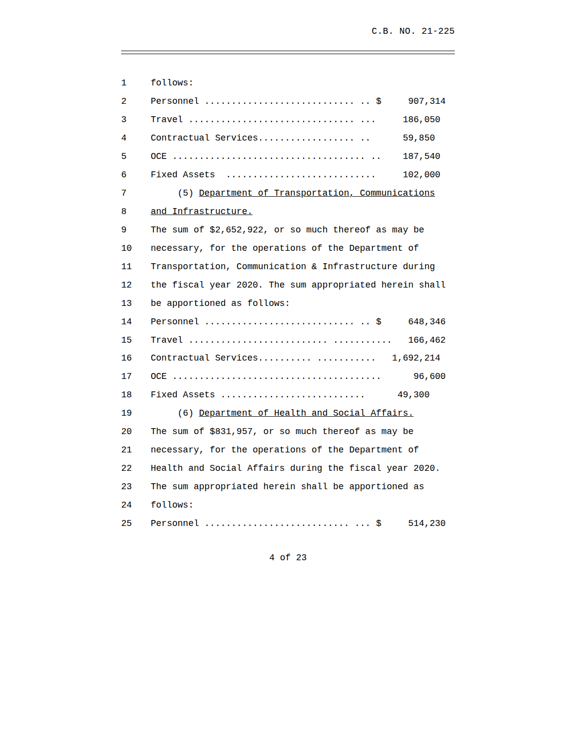C.B. NO. 21-225
| 1 | follows: |
| 2 | Personnel ............................ .. $ 907,314 |
| 3 | Travel ............................... ... 186,050 |
| 4 | Contractual Services.................. .. 59,850 |
| 5 | OCE .................................... .. 187,540 |
| 6 | Fixed Assets ............................ 102,000 |
| 7 | (5) Department of Transportation, Communications |
| 8 | and Infrastructure. |
| 9 | The sum of $2,652,922, or so much thereof as may be |
| 10 | necessary, for the operations of the Department of |
| 11 | Transportation, Communication & Infrastructure during |
| 12 | the fiscal year 2020. The sum appropriated herein shall |
| 13 | be apportioned as follows: |
| 14 | Personnel ............................ .. $ 648,346 |
| 15 | Travel .......................... ........... 166,462 |
| 16 | Contractual Services.......... ........... 1,692,214 |
| 17 | OCE ....................................... 96,600 |
| 18 | Fixed Assets ........................... 49,300 |
| 19 | (6) Department of Health and Social Affairs. |
| 20 | The sum of $831,957, or so much thereof as may be |
| 21 | necessary, for the operations of the Department of |
| 22 | Health and Social Affairs during the fiscal year 2020. |
| 23 | The sum appropriated herein shall be apportioned as |
| 24 | follows: |
| 25 | Personnel ........................... ... $ 514,230 |
4 of 23